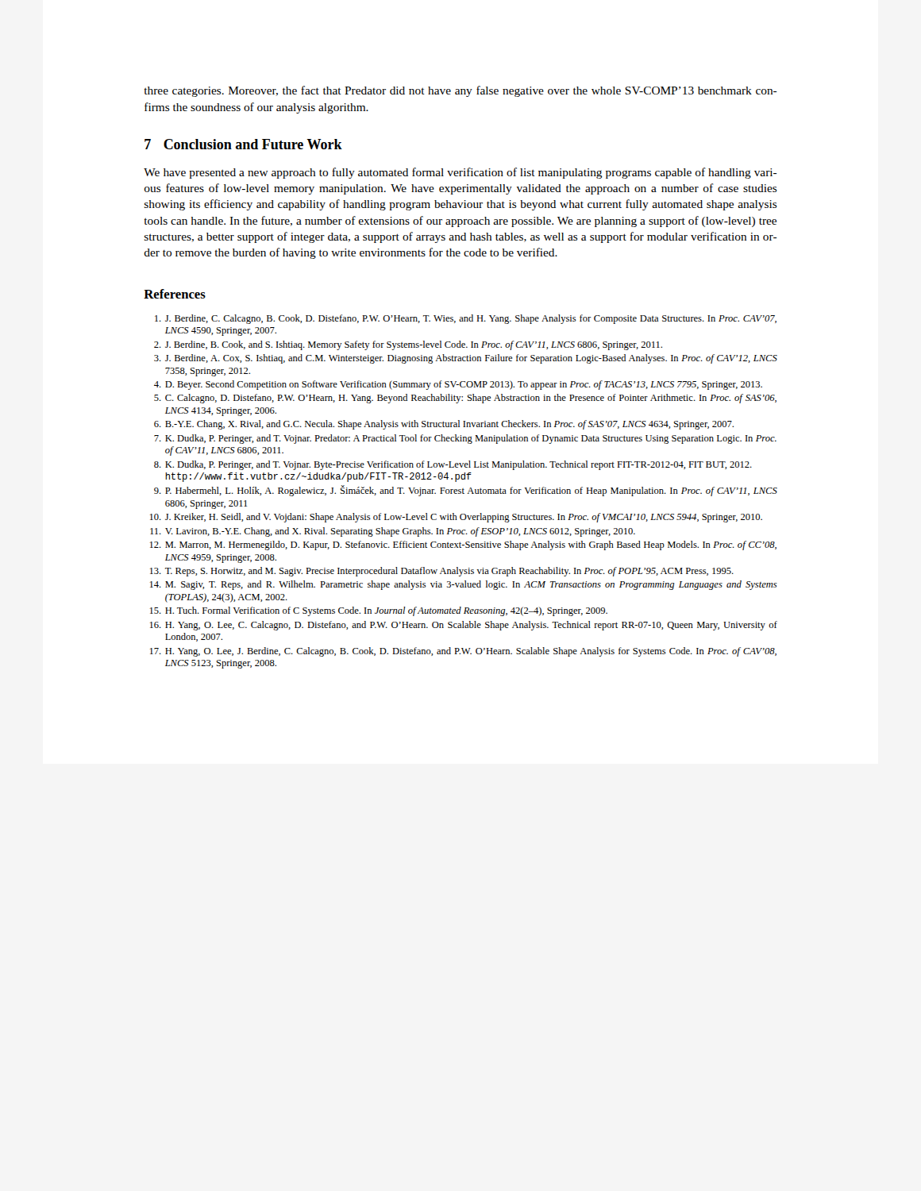three categories. Moreover, the fact that Predator did not have any false negative over the whole SV-COMP’13 benchmark confirms the soundness of our analysis algorithm.
7 Conclusion and Future Work
We have presented a new approach to fully automated formal verification of list manipulating programs capable of handling various features of low-level memory manipulation. We have experimentally validated the approach on a number of case studies showing its efficiency and capability of handling program behaviour that is beyond what current fully automated shape analysis tools can handle. In the future, a number of extensions of our approach are possible. We are planning a support of (low-level) tree structures, a better support of integer data, a support of arrays and hash tables, as well as a support for modular verification in order to remove the burden of having to write environments for the code to be verified.
References
1. J. Berdine, C. Calcagno, B. Cook, D. Distefano, P.W. O’Hearn, T. Wies, and H. Yang. Shape Analysis for Composite Data Structures. In Proc. CAV’07, LNCS 4590, Springer, 2007.
2. J. Berdine, B. Cook, and S. Ishtiaq. Memory Safety for Systems-level Code. In Proc. of CAV’11, LNCS 6806, Springer, 2011.
3. J. Berdine, A. Cox, S. Ishtiaq, and C.M. Wintersteiger. Diagnosing Abstraction Failure for Separation Logic-Based Analyses. In Proc. of CAV’12, LNCS 7358, Springer, 2012.
4. D. Beyer. Second Competition on Software Verification (Summary of SV-COMP 2013). To appear in Proc. of TACAS’13, LNCS 7795, Springer, 2013.
5. C. Calcagno, D. Distefano, P.W. O’Hearn, H. Yang. Beyond Reachability: Shape Abstraction in the Presence of Pointer Arithmetic. In Proc. of SAS’06, LNCS 4134, Springer, 2006.
6. B.-Y.E. Chang, X. Rival, and G.C. Necula. Shape Analysis with Structural Invariant Checkers. In Proc. of SAS’07, LNCS 4634, Springer, 2007.
7. K. Dudka, P. Peringer, and T. Vojnar. Predator: A Practical Tool for Checking Manipulation of Dynamic Data Structures Using Separation Logic. In Proc. of CAV’11, LNCS 6806, 2011.
8. K. Dudka, P. Peringer, and T. Vojnar. Byte-Precise Verification of Low-Level List Manipulation. Technical report FIT-TR-2012-04, FIT BUT, 2012.
http://www.fit.vutbr.cz/~idudka/pub/FIT-TR-2012-04.pdf
9. P. Habermehl, L. Holík, A. Rogalewicz, J. Šimáček, and T. Vojnar. Forest Automata for Verification of Heap Manipulation. In Proc. of CAV’11, LNCS 6806, Springer, 2011
10. J. Kreiker, H. Seidl, and V. Vojdani: Shape Analysis of Low-Level C with Overlapping Structures. In Proc. of VMCAI’10, LNCS 5944, Springer, 2010.
11. V. Laviron, B.-Y.E. Chang, and X. Rival. Separating Shape Graphs. In Proc. of ESOP’10, LNCS 6012, Springer, 2010.
12. M. Marron, M. Hermenegildo, D. Kapur, D. Stefanovic. Efficient Context-Sensitive Shape Analysis with Graph Based Heap Models. In Proc. of CC’08, LNCS 4959, Springer, 2008.
13. T. Reps, S. Horwitz, and M. Sagiv. Precise Interprocedural Dataflow Analysis via Graph Reachability. In Proc. of POPL’95, ACM Press, 1995.
14. M. Sagiv, T. Reps, and R. Wilhelm. Parametric shape analysis via 3-valued logic. In ACM Transactions on Programming Languages and Systems (TOPLAS), 24(3), ACM, 2002.
15. H. Tuch. Formal Verification of C Systems Code. In Journal of Automated Reasoning, 42(2–4), Springer, 2009.
16. H. Yang, O. Lee, C. Calcagno, D. Distefano, and P.W. O’Hearn. On Scalable Shape Analysis. Technical report RR-07-10, Queen Mary, University of London, 2007.
17. H. Yang, O. Lee, J. Berdine, C. Calcagno, B. Cook, D. Distefano, and P.W. O’Hearn. Scalable Shape Analysis for Systems Code. In Proc. of CAV’08, LNCS 5123, Springer, 2008.